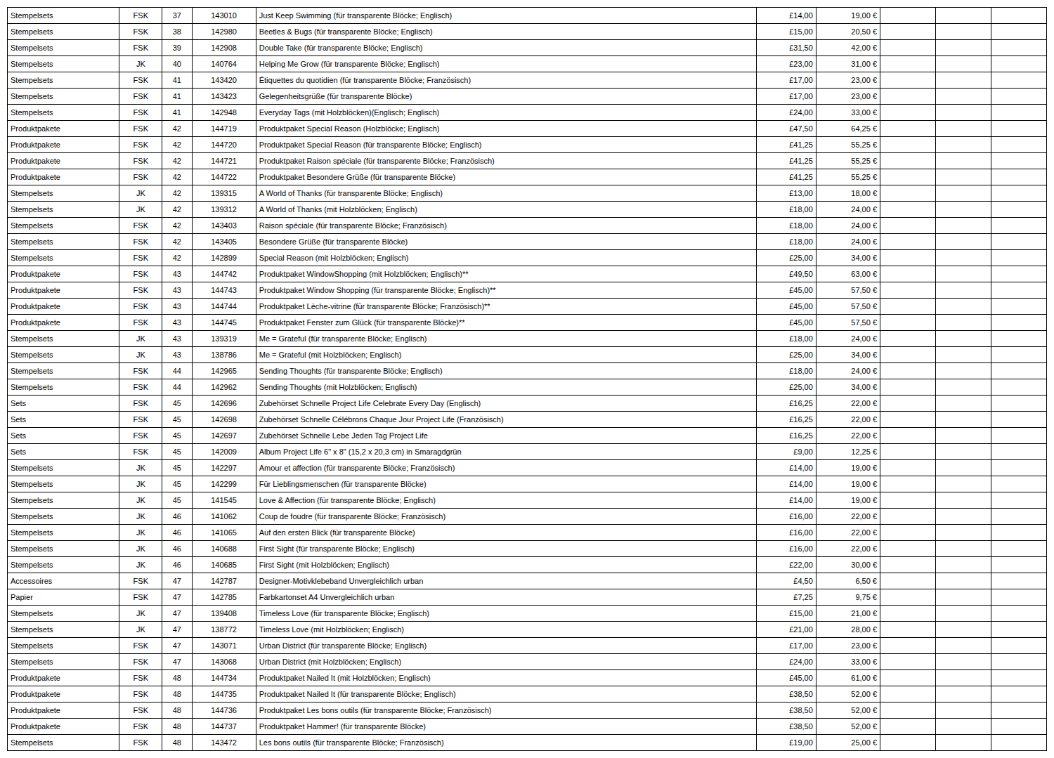| Stempelsets | FSK | 37 | 143010 | Just Keep Swimming (für transparente Blöcke; Englisch) | £14,00 | 19,00 € | | | |
| Stempelsets | FSK | 38 | 142980 | Beetles & Bugs (für transparente Blöcke; Englisch) | £15,00 | 20,50 € | | | |
| Stempelsets | FSK | 39 | 142908 | Double Take (für transparente Blöcke; Englisch) | £31,50 | 42,00 € | | | |
| Stempelsets | JK | 40 | 140764 | Helping Me Grow (für transparente Blöcke; Englisch) | £23,00 | 31,00 € | | | |
| Stempelsets | FSK | 41 | 143420 | Étiquettes du quotidien (für transparente Blöcke; Französisch) | £17,00 | 23,00 € | | | |
| Stempelsets | FSK | 41 | 143423 | Gelegenheitsgrüße (für transparente Blöcke) | £17,00 | 23,00 € | | | |
| Stempelsets | FSK | 41 | 142948 | Everyday Tags (mit Holzblöcken)(Englisch; Englisch) | £24,00 | 33,00 € | | | |
| Produktpakete | FSK | 42 | 144719 | Produktpaket Special Reason (Holzblöcke; Englisch) | £47,50 | 64,25 € | | | |
| Produktpakete | FSK | 42 | 144720 | Produktpaket Special Reason (für transparente Blöcke; Englisch) | £41,25 | 55,25 € | | | |
| Produktpakete | FSK | 42 | 144721 | Produktpaket Raison spéciale (für transparente Blöcke; Französisch) | £41,25 | 55,25 € | | | |
| Produktpakete | FSK | 42 | 144722 | Produktpaket Besondere Grüße (für transparente Blöcke) | £41,25 | 55,25 € | | | |
| Stempelsets | JK | 42 | 139315 | A World of Thanks (für transparente Blöcke; Englisch) | £13,00 | 18,00 € | | | |
| Stempelsets | JK | 42 | 139312 | A World of Thanks (mit Holzblöcken; Englisch) | £18,00 | 24,00 € | | | |
| Stempelsets | FSK | 42 | 143403 | Raison spéciale (für transparente Blöcke; Französisch) | £18,00 | 24,00 € | | | |
| Stempelsets | FSK | 42 | 143405 | Besondere Grüße (für transparente Blöcke) | £18,00 | 24,00 € | | | |
| Stempelsets | FSK | 42 | 142899 | Special Reason (mit Holzblöcken; Englisch) | £25,00 | 34,00 € | | | |
| Produktpakete | FSK | 43 | 144742 | Produktpaket WindowShopping (mit Holzblöcken; Englisch)** | £49,50 | 63,00 € | | | |
| Produktpakete | FSK | 43 | 144743 | Produktpaket Window Shopping (für transparente Blöcke; Englisch)** | £45,00 | 57,50 € | | | |
| Produktpakete | FSK | 43 | 144744 | Produktpaket Lèche-vitrine (für transparente Blöcke; Französisch)** | £45,00 | 57,50 € | | | |
| Produktpakete | FSK | 43 | 144745 | Produktpaket Fenster zum Glück (für transparente Blöcke)** | £45,00 | 57,50 € | | | |
| Stempelsets | JK | 43 | 139319 | Me = Grateful (für transparente Blöcke; Englisch) | £18,00 | 24,00 € | | | |
| Stempelsets | JK | 43 | 138786 | Me = Grateful (mit Holzblöcken; Englisch) | £25,00 | 34,00 € | | | |
| Stempelsets | FSK | 44 | 142965 | Sending Thoughts (für transparente Blöcke; Englisch) | £18,00 | 24,00 € | | | |
| Stempelsets | FSK | 44 | 142962 | Sending Thoughts (mit Holzblöcken; Englisch) | £25,00 | 34,00 € | | | |
| Sets | FSK | 45 | 142696 | Zubehörset Schnelle Project Life Celebrate Every Day (Englisch) | £16,25 | 22,00 € | | | |
| Sets | FSK | 45 | 142698 | Zubehörset Schnelle Célébrons Chaque Jour Project Life (Französisch) | £16,25 | 22,00 € | | | |
| Sets | FSK | 45 | 142697 | Zubehörset Schnelle Lebe Jeden Tag Project Life | £16,25 | 22,00 € | | | |
| Sets | FSK | 45 | 142009 | Album Project Life 6" x 8" (15,2 x 20,3 cm) in Smaragdgrün | £9,00 | 12,25 € | | | |
| Stempelsets | JK | 45 | 142297 | Amour et affection (für transparente Blöcke; Französisch) | £14,00 | 19,00 € | | | |
| Stempelsets | JK | 45 | 142299 | Für Lieblingsmenschen (für transparente Blöcke) | £14,00 | 19,00 € | | | |
| Stempelsets | JK | 45 | 141545 | Love & Affection (für transparente Blöcke; Englisch) | £14,00 | 19,00 € | | | |
| Stempelsets | JK | 46 | 141062 | Coup de foudre (für transparente Blöcke; Französisch) | £16,00 | 22,00 € | | | |
| Stempelsets | JK | 46 | 141065 | Auf den ersten Blick (für transparente Blöcke) | £16,00 | 22,00 € | | | |
| Stempelsets | JK | 46 | 140688 | First Sight (für transparente Blöcke; Englisch) | £16,00 | 22,00 € | | | |
| Stempelsets | JK | 46 | 140685 | First Sight (mit Holzblöcken; Englisch) | £22,00 | 30,00 € | | | |
| Accessoires | FSK | 47 | 142787 | Designer-Motivklebeband Unvergleichlich urban | £4,50 | 6,50 € | | | |
| Papier | FSK | 47 | 142785 | Farbkartonset A4 Unvergleichlich urban | £7,25 | 9,75 € | | | |
| Stempelsets | JK | 47 | 139408 | Timeless Love (für transparente Blöcke; Englisch) | £15,00 | 21,00 € | | | |
| Stempelsets | JK | 47 | 138772 | Timeless Love (mit Holzblöcken; Englisch) | £21,00 | 28,00 € | | | |
| Stempelsets | FSK | 47 | 143071 | Urban District (für transparente Blöcke; Englisch) | £17,00 | 23,00 € | | | |
| Stempelsets | FSK | 47 | 143068 | Urban District (mit Holzblöcken; Englisch) | £24,00 | 33,00 € | | | |
| Produktpakete | FSK | 48 | 144734 | Produktpaket Nailed It (mit Holzblöcken; Englisch) | £45,00 | 61,00 € | | | |
| Produktpakete | FSK | 48 | 144735 | Produktpaket Nailed It (für transparente Blöcke; Englisch) | £38,50 | 52,00 € | | | |
| Produktpakete | FSK | 48 | 144736 | Produktpaket Les bons outils (für transparente Blöcke; Französisch) | £38,50 | 52,00 € | | | |
| Produktpakete | FSK | 48 | 144737 | Produktpaket Hammer! (für transparente Blöcke) | £38,50 | 52,00 € | | | |
| Stempelsets | FSK | 48 | 143472 | Les bons outils (für transparente Blöcke; Französisch) | £19,00 | 25,00 € | | | |